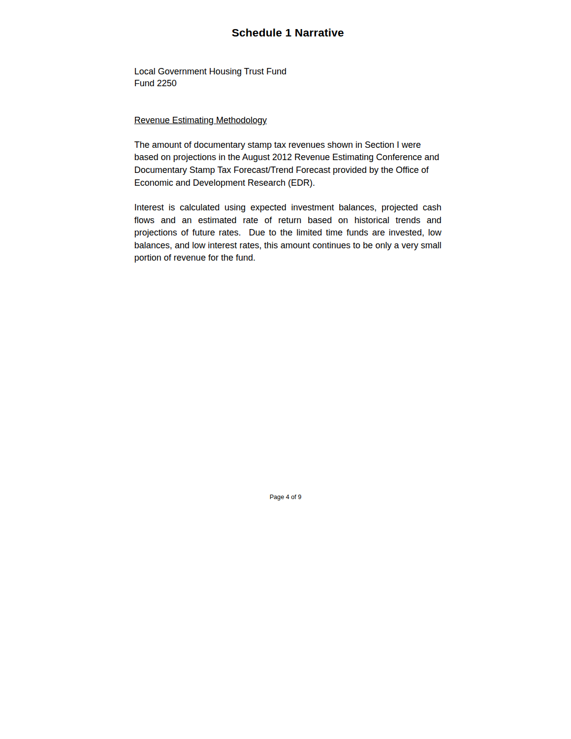Schedule 1 Narrative
Local Government Housing Trust Fund
Fund 2250
Revenue Estimating Methodology
The amount of documentary stamp tax revenues shown in Section I were based on projections in the August 2012 Revenue Estimating Conference and Documentary Stamp Tax Forecast/Trend Forecast provided by the Office of Economic and Development Research (EDR).
Interest is calculated using expected investment balances, projected cash flows and an estimated rate of return based on historical trends and projections of future rates. Due to the limited time funds are invested, low balances, and low interest rates, this amount continues to be only a very small portion of revenue for the fund.
Page 4 of 9